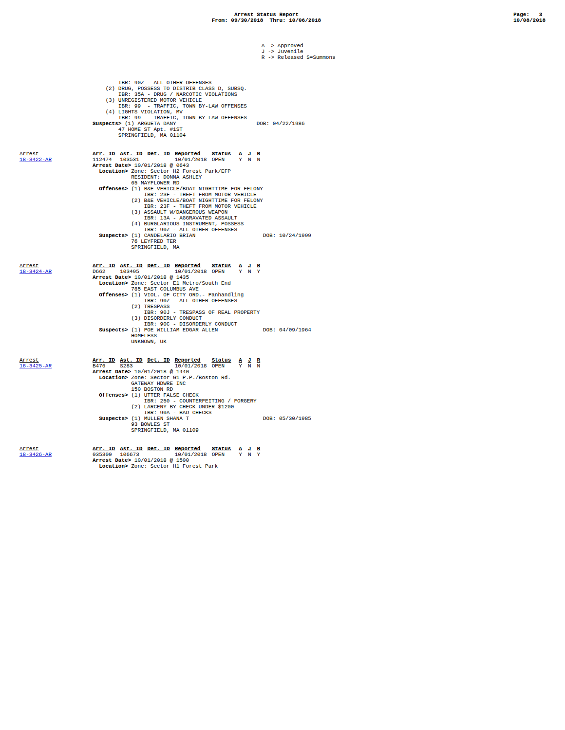Arrest Status Report
From: 09/30/2018 Thru: 10/06/2018
Page: 3
10/08/2018
A -> Approved J -> Juvenile R -> Released S=Summons
IBR: 90Z - ALL OTHER OFFENSES (2) DRUG, POSSESS TO DISTRIB CLASS D, SUBSQ. IBR: 35A - DRUG / NARCOTIC VIOLATIONS (3) UNREGISTERED MOTOR VEHICLE IBR: 99 - TRAFFIC, TOWN BY-LAW OFFENSES (4) LIGHTS VIOLATION, MV IBR: 99 - TRAFFIC, TOWN BY-LAW OFFENSES Suspects> (1) ARGUETA DANY DOB: 04/22/1986 47 HOME ST Apt. #1ST SPRINGFIELD, MA 01104
Arrest
18-3422-AR
| Arr. ID | Ast. ID | Det. ID | Reported | Status | A | J | R |
| --- | --- | --- | --- | --- | --- | --- | --- |
| 112474 | 103531 | | 10/01/2018 | OPEN | Y | N | N |
Arrest Date> 10/01/2018 @ 0643 Location> Zone: Sector H2 Forest Park/EFP RESIDENT: DONNA ASHLEY 65 MAYFLOWER RD Offenses> (1) B&E VEHICLE/BOAT NIGHTTIME FOR FELONY IBR: 23F - THEFT FROM MOTOR VEHICLE (2) B&E VEHICLE/BOAT NIGHTTIME FOR FELONY IBR: 23F - THEFT FROM MOTOR VEHICLE (3) ASSAULT W/DANGEROUS WEAPON IBR: 13A - AGGRAVATED ASSAULT (4) BURGLARIOUS INSTRUMENT, POSSESS IBR: 90Z - ALL OTHER OFFENSES Suspects> (1) CANDELARIO BRIAN DOB: 10/24/1999 76 LEYFRED TER SPRINGFIELD, MA
Arrest
18-3424-AR
| Arr. ID | Ast. ID | Det. ID | Reported | Status | A | J | R |
| --- | --- | --- | --- | --- | --- | --- | --- |
| D662 | 103495 | | 10/01/2018 | OPEN | Y | N | Y |
Arrest Date> 10/01/2018 @ 1435 Location> Zone: Sector E1 Metro/South End 785 EAST COLUMBUS AVE Offenses> (1) VIOL. OF CITY ORD.- Panhandling IBR: 90Z - ALL OTHER OFFENSES (2) TRESPASS IBR: 90J - TRESPASS OF REAL PROPERTY (3) DISORDERLY CONDUCT IBR: 90C - DISORDERLY CONDUCT Suspects> (1) POE WILLIAM EDGAR ALLEN DOB: 04/09/1964 HOMELESS UNKNOWN, UK
Arrest
18-3425-AR
| Arr. ID | Ast. ID | Det. ID | Reported | Status | A | J | R |
| --- | --- | --- | --- | --- | --- | --- | --- |
| B476 | S283 | | 10/01/2018 | OPEN | Y | N | N |
Arrest Date> 10/01/2018 @ 1440 Location> Zone: Sector G1 P.P./Boston Rd. GATEWAY HDWRE INC 150 BOSTON RD Offenses> (1) UTTER FALSE CHECK IBR: 250 - COUNTERFEITING / FORGERY (2) LARCENY BY CHECK UNDER $1200 IBR: 90A - BAD CHECKS Suspects> (1) MULLEN SHANA T DOB: 05/30/1985 93 BOWLES ST SPRINGFIELD, MA 01109
Arrest
18-3426-AR
| Arr. ID | Ast. ID | Det. ID | Reported | Status | A | J | R |
| --- | --- | --- | --- | --- | --- | --- | --- |
| 035300 | 106673 | | 10/01/2018 | OPEN | Y | N | Y |
Arrest Date> 10/01/2018 @ 1500 Location> Zone: Sector H1 Forest Park